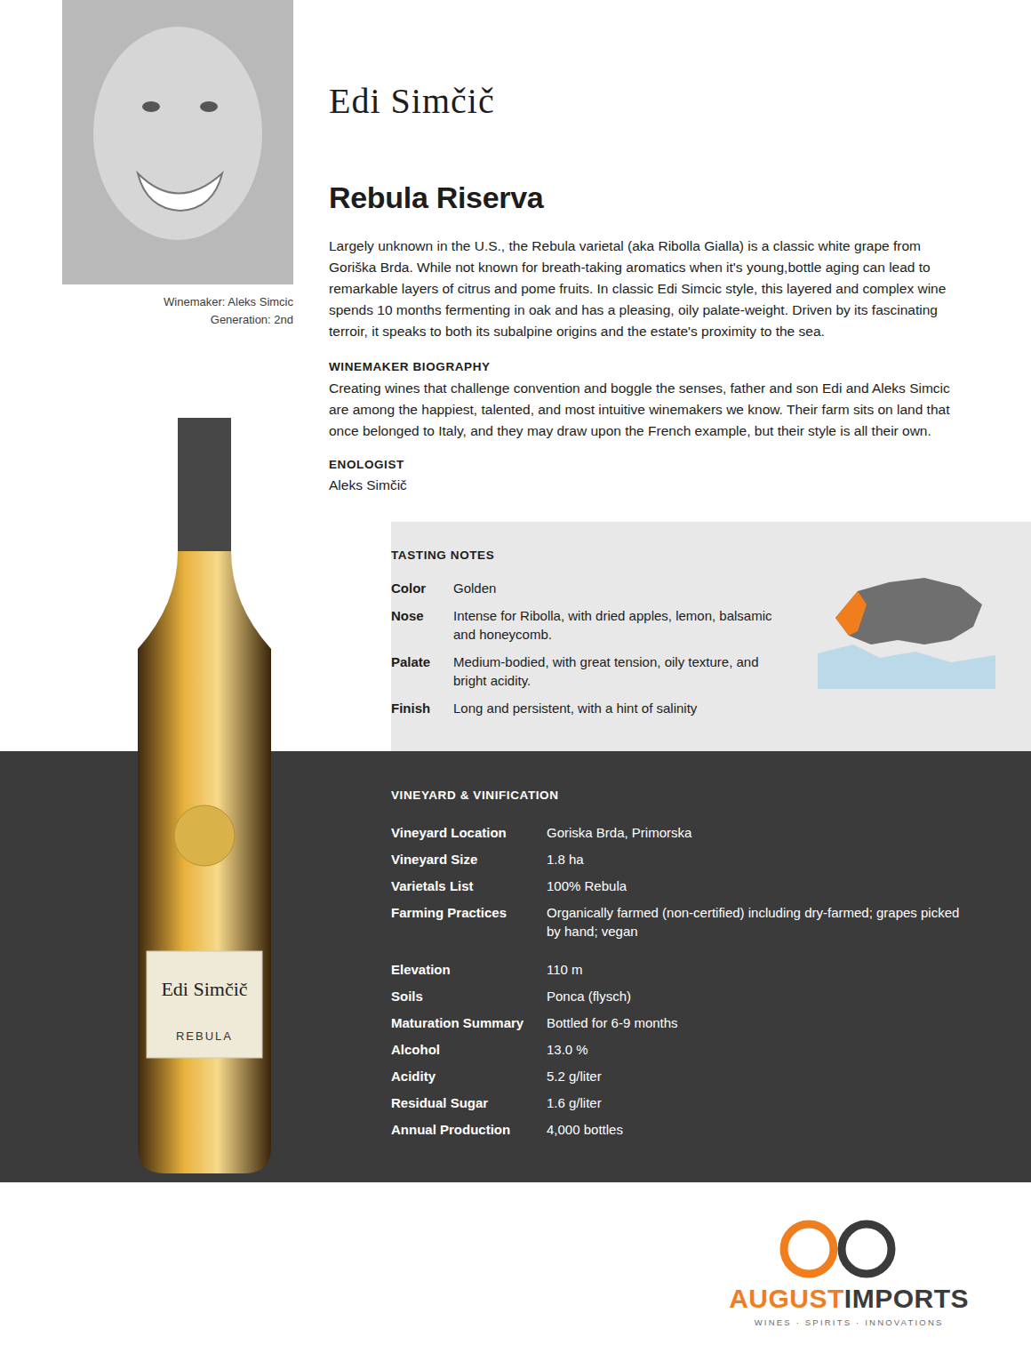Winemaker: Aleks Simcic
Generation: 2nd
Edi Simčič
Rebula Riserva
Largely unknown in the U.S., the Rebula varietal (aka Ribolla Gialla) is a classic white grape from Goriška Brda. While not known for breath-taking aromatics when it's young,bottle aging can lead to remarkable layers of citrus and pome fruits. In classic Edi Simcic style, this layered and complex wine spends 10 months fermenting in oak and has a pleasing, oily palate-weight. Driven by its fascinating terroir, it speaks to both its subalpine origins and the estate's proximity to the sea.
Winemaker Biography
Creating wines that challenge convention and boggle the senses, father and son Edi and Aleks Simcic are among the happiest, talented, and most intuitive winemakers we know. Their farm sits on land that once belonged to Italy, and they may draw upon the French example, but their style is all their own.
Enologist
Aleks Simčič
Tasting Notes
| Color | Golden |
| Nose | Intense for Ribolla, with dried apples, lemon, balsamic and honeycomb. |
| Palate | Medium-bodied, with great tension, oily texture, and bright acidity. |
| Finish | Long and persistent, with a hint of salinity |
Map of Slovenia with Primorska highlighted
Vineyard & Vinification
| Vineyard Location | Goriska Brda, Primorska |
| Vineyard Size | 1.8 ha |
| Varietals List | 100% Rebula |
| Farming Practices | Organically farmed (non-certified) including dry-farmed; grapes picked by hand; vegan |
| Elevation | 110 m |
| Soils | Ponca (flysch) |
| Maturation Summary | Bottled for 6-9 months |
| Alcohol | 13.0 % |
| Acidity | 5.2 g/liter |
| Residual Sugar | 1.6 g/liter |
| Annual Production | 4,000 bottles |
AUGUST IMPORTS
WINES · SPIRITS · INNOVATIONS